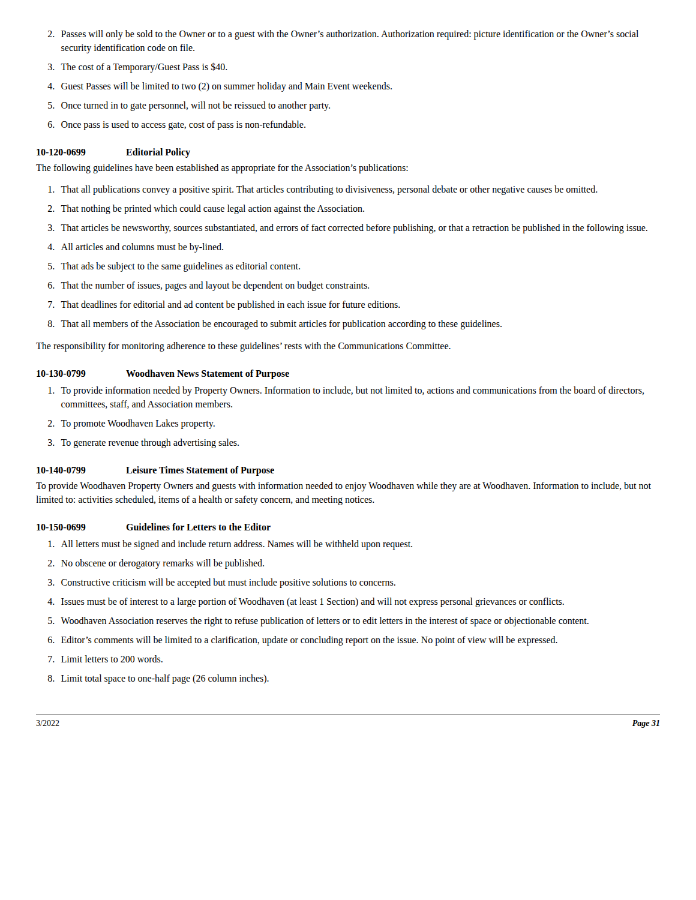Passes will only be sold to the Owner or to a guest with the Owner’s authorization. Authorization required: picture identification or the Owner’s social security identification code on file.
The cost of a Temporary/Guest Pass is $40.
Guest Passes will be limited to two (2) on summer holiday and Main Event weekends.
Once turned in to gate personnel, will not be reissued to another party.
Once pass is used to access gate, cost of pass is non-refundable.
10-120-0699 Editorial Policy
The following guidelines have been established as appropriate for the Association’s publications:
That all publications convey a positive spirit. That articles contributing to divisiveness, personal debate or other negative causes be omitted.
That nothing be printed which could cause legal action against the Association.
That articles be newsworthy, sources substantiated, and errors of fact corrected before publishing, or that a retraction be published in the following issue.
All articles and columns must be by-lined.
That ads be subject to the same guidelines as editorial content.
That the number of issues, pages and layout be dependent on budget constraints.
That deadlines for editorial and ad content be published in each issue for future editions.
That all members of the Association be encouraged to submit articles for publication according to these guidelines.
The responsibility for monitoring adherence to these guidelines’ rests with the Communications Committee.
10-130-0799 Woodhaven News Statement of Purpose
To provide information needed by Property Owners. Information to include, but not limited to, actions and communications from the board of directors, committees, staff, and Association members.
To promote Woodhaven Lakes property.
To generate revenue through advertising sales.
10-140-0799 Leisure Times Statement of Purpose
To provide Woodhaven Property Owners and guests with information needed to enjoy Woodhaven while they are at Woodhaven. Information to include, but not limited to: activities scheduled, items of a health or safety concern, and meeting notices.
10-150-0699 Guidelines for Letters to the Editor
All letters must be signed and include return address. Names will be withheld upon request.
No obscene or derogatory remarks will be published.
Constructive criticism will be accepted but must include positive solutions to concerns.
Issues must be of interest to a large portion of Woodhaven (at least 1 Section) and will not express personal grievances or conflicts.
Woodhaven Association reserves the right to refuse publication of letters or to edit letters in the interest of space or objectionable content.
Editor’s comments will be limited to a clarification, update or concluding report on the issue. No point of view will be expressed.
Limit letters to 200 words.
Limit total space to one-half page (26 column inches).
3/2022 Page 31